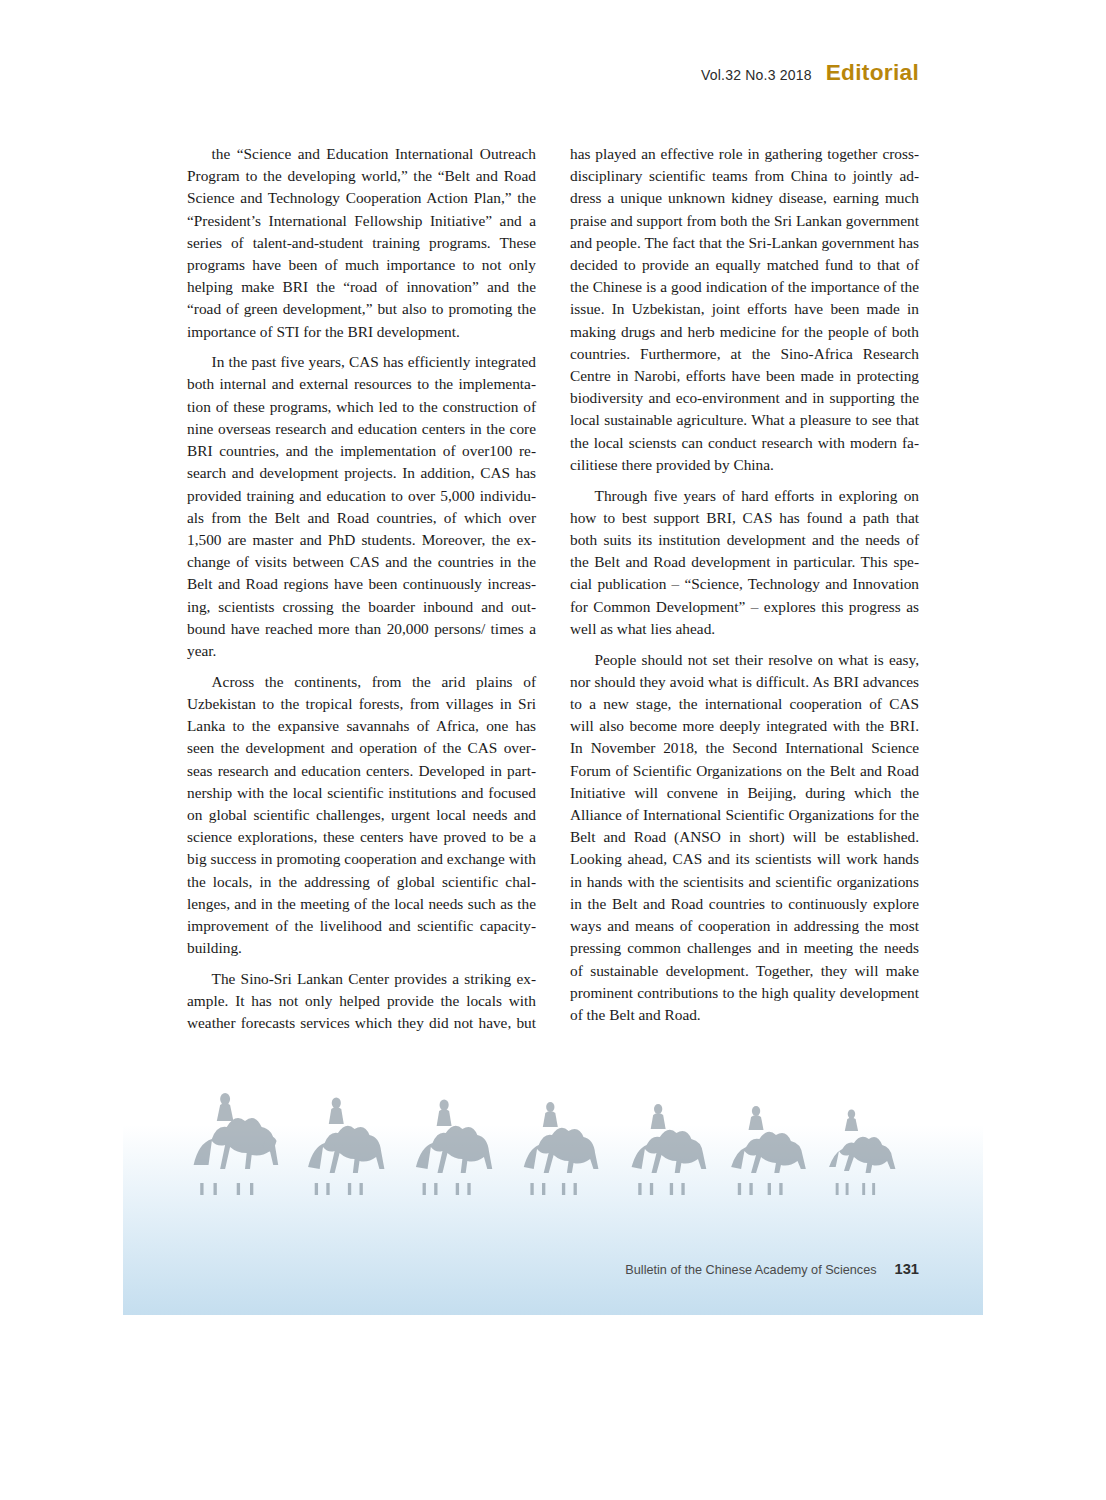Vol.32 No.3 2018 Editorial
the “Science and Education International Outreach Program to the developing world,” the “Belt and Road Science and Technology Cooperation Action Plan,” the “President’s International Fellowship Initiative” and a series of talent-and-student training programs. These programs have been of much importance to not only helping make BRI the “road of innovation” and the “road of green development,” but also to promoting the importance of STI for the BRI development.
In the past five years, CAS has efficiently integrated both internal and external resources to the implementation of these programs, which led to the construction of nine overseas research and education centers in the core BRI countries, and the implementation of over100 research and development projects. In addition, CAS has provided training and education to over 5,000 individuals from the Belt and Road countries, of which over 1,500 are master and PhD students. Moreover, the exchange of visits between CAS and the countries in the Belt and Road regions have been continuously increasing, scientists crossing the boarder inbound and outbound have reached more than 20,000 persons/ times a year.
Across the continents, from the arid plains of Uzbekistan to the tropical forests, from villages in Sri Lanka to the expansive savannahs of Africa, one has seen the development and operation of the CAS overseas research and education centers. Developed in partnership with the local scientific institutions and focused on global scientific challenges, urgent local needs and science explorations, these centers have proved to be a big success in promoting cooperation and exchange with the locals, in the addressing of global scientific challenges, and in the meeting of the local needs such as the improvement of the livelihood and scientific capacity-building.
The Sino-Sri Lankan Center provides a striking example. It has not only helped provide the locals with weather forecasts services which they did not have, but has played an effective role in gathering together cross-disciplinary scientific teams from China to jointly address a unique unknown kidney disease, earning much praise and support from both the Sri Lankan government and people. The fact that the Sri-Lankan government has decided to provide an equally matched fund to that of the Chinese is a good indication of the importance of the issue. In Uzbekistan, joint efforts have been made in making drugs and herb medicine for the people of both countries. Furthermore, at the Sino-Africa Research Centre in Narobi, efforts have been made in protecting biodiversity and eco-environment and in supporting the local sustainable agriculture. What a pleasure to see that the local sciensts can conduct research with modern facilitiese there provided by China.
Through five years of hard efforts in exploring on how to best support BRI, CAS has found a path that both suits its institution development and the needs of the Belt and Road development in particular. This special publication – “Science, Technology and Innovation for Common Development” – explores this progress as well as what lies ahead.
People should not set their resolve on what is easy, nor should they avoid what is difficult. As BRI advances to a new stage, the international cooperation of CAS will also become more deeply integrated with the BRI. In November 2018, the Second International Science Forum of Scientific Organizations on the Belt and Road Initiative will convene in Beijing, during which the Alliance of International Scientific Organizations for the Belt and Road (ANSO in short) will be established. Looking ahead, CAS and its scientists will work hands in hands with the scientisits and scientific organizations in the Belt and Road countries to continuously explore ways and means of cooperation in addressing the most pressing common challenges and in meeting the needs of sustainable development. Together, they will make prominent contributions to the high quality development of the Belt and Road.
Bulletin of the Chinese Academy of Sciences 131